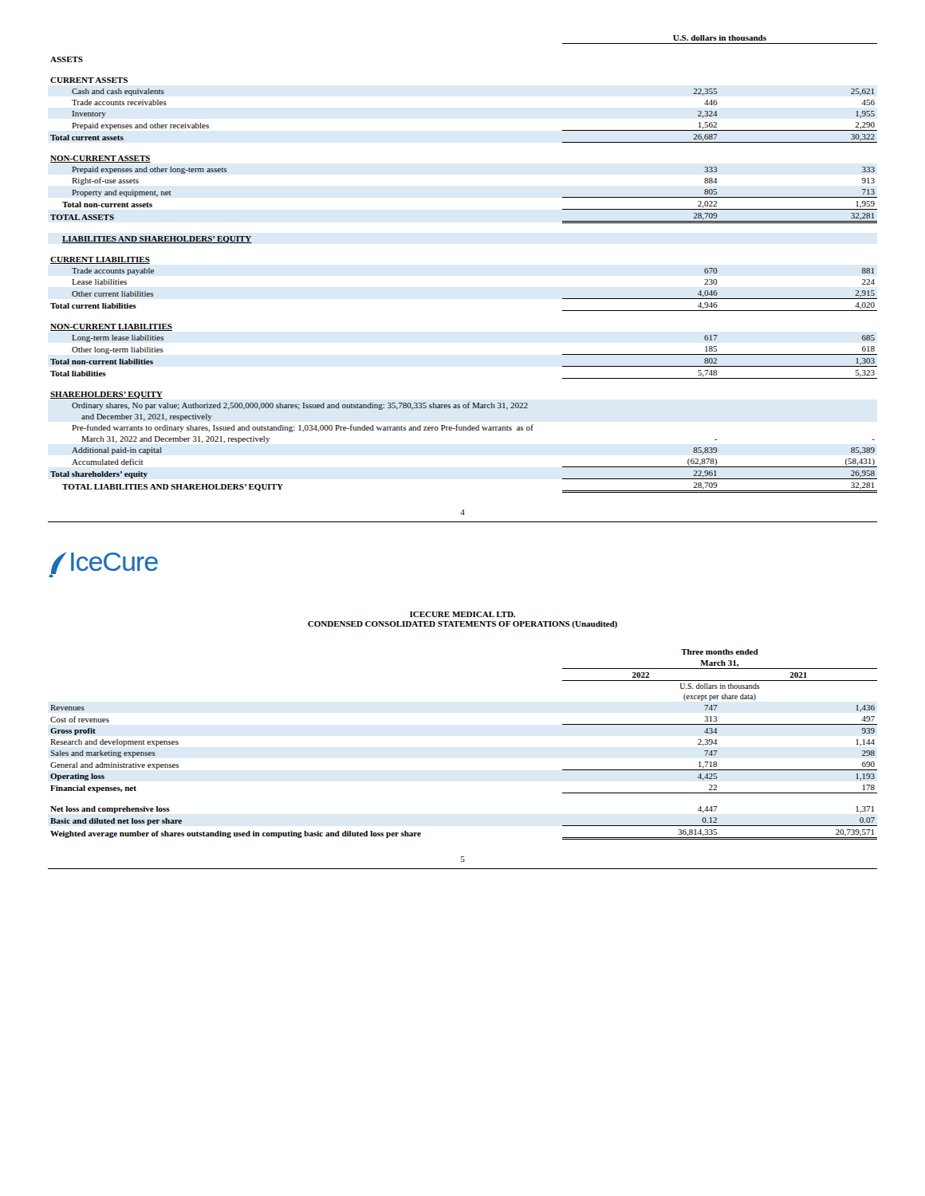| | U.S. dollars in thousands |
| ASSETS | | |
| CURRENT ASSETS | | |
| Cash and cash equivalents | 22,355 | 25,621 |
| Trade accounts receivables | 446 | 456 |
| Inventory | 2,324 | 1,955 |
| Prepaid expenses and other receivables | 1,562 | 2,290 |
| Total current assets | 26,687 | 30,322 |
| NON-CURRENT ASSETS | | |
| Prepaid expenses and other long-term assets | 333 | 333 |
| Right-of-use assets | 884 | 913 |
| Property and equipment, net | 805 | 713 |
| Total non-current assets | 2,022 | 1,959 |
| TOTAL ASSETS | 28,709 | 32,281 |
| LIABILITIES AND SHAREHOLDERS’ EQUITY | | |
| CURRENT LIABILITIES | | |
| Trade accounts payable | 670 | 881 |
| Lease liabilities | 230 | 224 |
| Other current liabilities | 4,046 | 2,915 |
| Total current liabilities | 4,946 | 4,020 |
| NON-CURRENT LIABILITIES | | |
| Long-term lease liabilities | 617 | 685 |
| Other long-term liabilities | 185 | 618 |
| Total non-current liabilities | 802 | 1,303 |
| Total liabilities | 5,748 | 5,323 |
| SHAREHOLDERS’ EQUITY | | |
| Ordinary shares, No par value; Authorized 2,500,000,000 shares; Issued and outstanding: 35,780,335 shares as of March 31, 2022 | | |
| and December 31, 2021, respectively | | |
| Pre-funded warrants to ordinary shares, Issued and outstanding: 1,034,000 Pre-funded warrants and zero Pre-funded warrants as of | | |
| March 31, 2022 and December 31, 2021, respectively | - | - |
| Additional paid-in capital | 85,839 | 85,389 |
| Accumulated deficit | (62,878) | (58,431) |
| Total shareholders’ equity | 22,961 | 26,958 |
| TOTAL LIABILITIES AND SHAREHOLDERS’ EQUITY | 28,709 | 32,281 |
4
IceCure
ICECURE MEDICAL LTD.
CONDENSED CONSOLIDATED STATEMENTS OF OPERATIONS (Unaudited)
| | Three months ended |
| | March 31, |
| | 2022 | 2021 |
| | U.S. dollars in thousands |
| | (except per share data) |
| Revenues | 747 | 1,436 |
| Cost of revenues | 313 | 497 |
| Gross profit | 434 | 939 |
| Research and development expenses | 2,394 | 1,144 |
| Sales and marketing expenses | 747 | 298 |
| General and administrative expenses | 1,718 | 690 |
| Operating loss | 4,425 | 1,193 |
| Financial expenses, net | 22 | 178 |
| Net loss and comprehensive loss | 4,447 | 1,371 |
| Basic and diluted net loss per share | 0.12 | 0.07 |
| Weighted average number of shares outstanding used in computing basic and diluted loss per share | 36,814,335 | 20,739,571 |
5